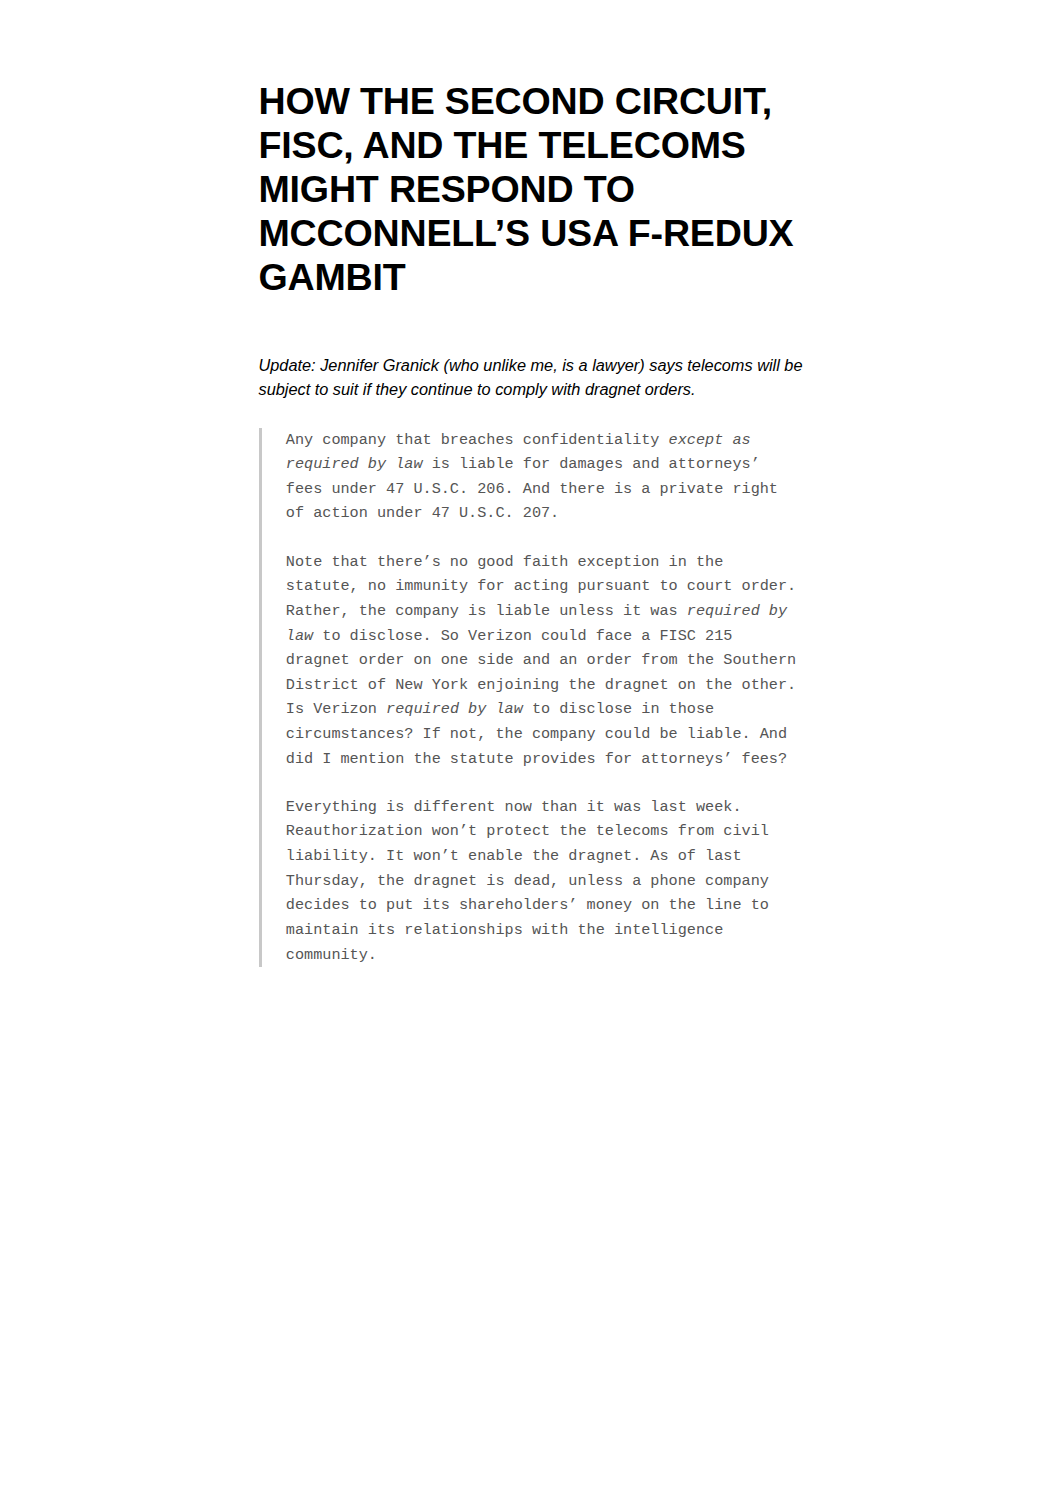How the Second Circuit, FISC, and the Telecoms Might Respond to McConnell’s USA F-ReDux Gambit
Update: Jennifer Granick (who unlike me, is a lawyer) says telecoms will be subject to suit if they continue to comply with dragnet orders.
Any company that breaches confidentiality except as required by law is liable for damages and attorneys’ fees under 47 U.S.C. 206. And there is a private right of action under 47 U.S.C. 207.
Note that there’s no good faith exception in the statute, no immunity for acting pursuant to court order. Rather, the company is liable unless it was required by law to disclose. So Verizon could face a FISC 215 dragnet order on one side and an order from the Southern District of New York enjoining the dragnet on the other. Is Verizon required by law to disclose in those circumstances? If not, the company could be liable. And did I mention the statute provides for attorneys’ fees?
Everything is different now than it was last week. Reauthorization won’t protect the telecoms from civil liability. It won’t enable the dragnet. As of last Thursday, the dragnet is dead, unless a phone company decides to put its shareholders’ money on the line to maintain its relationships with the intelligence community.